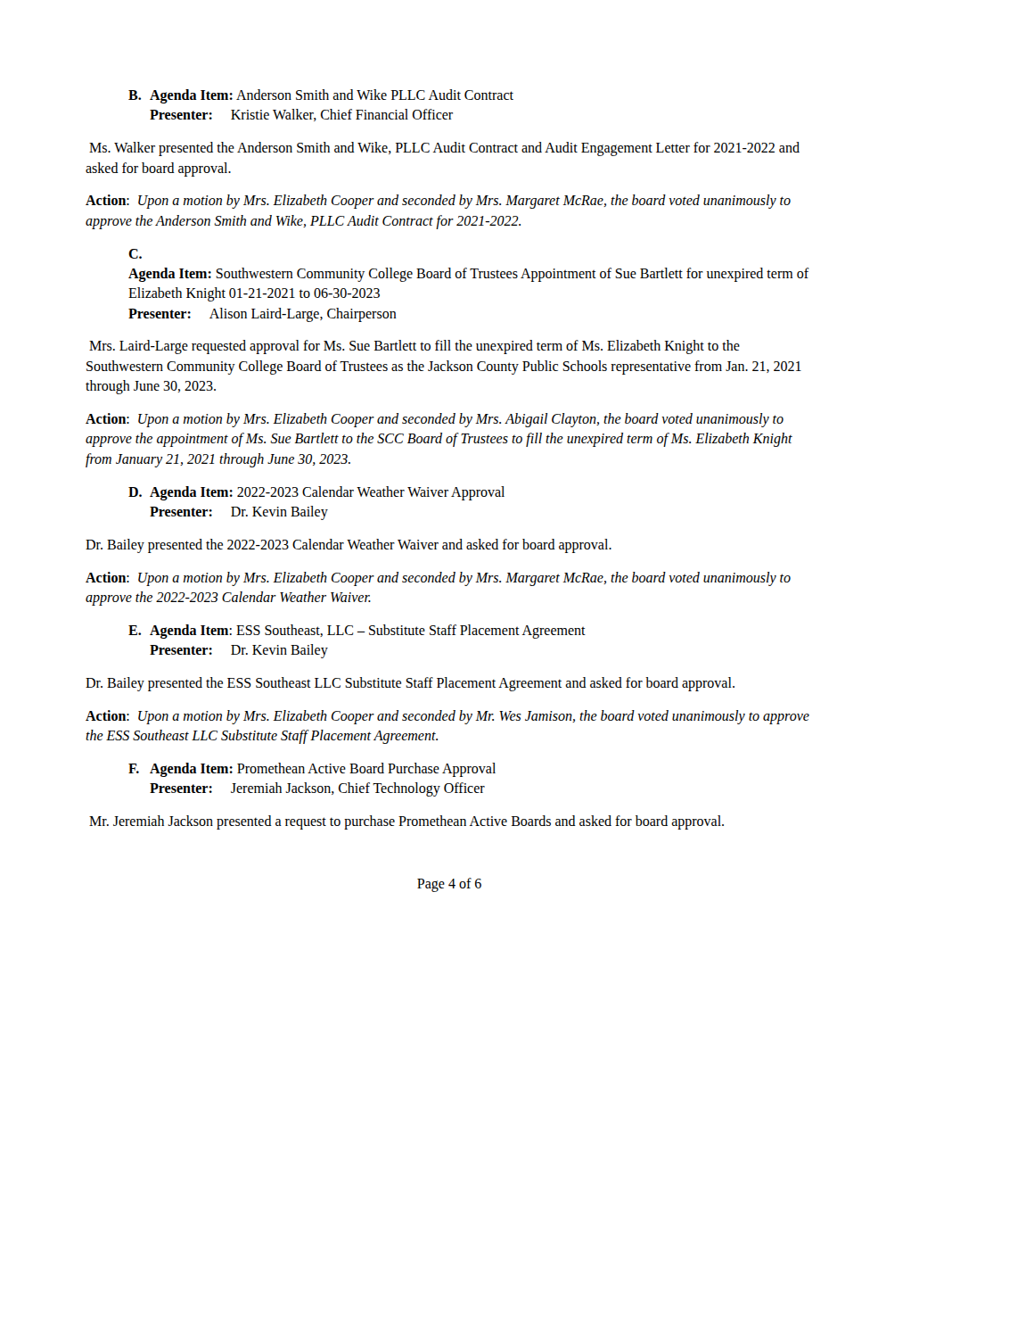B. Agenda Item: Anderson Smith and Wike PLLC Audit Contract
Presenter: Kristie Walker, Chief Financial Officer
Ms. Walker presented the Anderson Smith and Wike, PLLC Audit Contract and Audit Engagement Letter for 2021-2022 and asked for board approval.
Action: Upon a motion by Mrs. Elizabeth Cooper and seconded by Mrs. Margaret McRae, the board voted unanimously to approve the Anderson Smith and Wike, PLLC Audit Contract for 2021-2022.
C. Agenda Item: Southwestern Community College Board of Trustees Appointment of Sue Bartlett for unexpired term of Elizabeth Knight 01-21-2021 to 06-30-2023
Presenter: Alison Laird-Large, Chairperson
Mrs. Laird-Large requested approval for Ms. Sue Bartlett to fill the unexpired term of Ms. Elizabeth Knight to the Southwestern Community College Board of Trustees as the Jackson County Public Schools representative from Jan. 21, 2021 through June 30, 2023.
Action: Upon a motion by Mrs. Elizabeth Cooper and seconded by Mrs. Abigail Clayton, the board voted unanimously to approve the appointment of Ms. Sue Bartlett to the SCC Board of Trustees to fill the unexpired term of Ms. Elizabeth Knight from January 21, 2021 through June 30, 2023.
D. Agenda Item: 2022-2023 Calendar Weather Waiver Approval
Presenter: Dr. Kevin Bailey
Dr. Bailey presented the 2022-2023 Calendar Weather Waiver and asked for board approval.
Action: Upon a motion by Mrs. Elizabeth Cooper and seconded by Mrs. Margaret McRae, the board voted unanimously to approve the 2022-2023 Calendar Weather Waiver.
E. Agenda Item: ESS Southeast, LLC – Substitute Staff Placement Agreement
Presenter: Dr. Kevin Bailey
Dr. Bailey presented the ESS Southeast LLC Substitute Staff Placement Agreement and asked for board approval.
Action: Upon a motion by Mrs. Elizabeth Cooper and seconded by Mr. Wes Jamison, the board voted unanimously to approve the ESS Southeast LLC Substitute Staff Placement Agreement.
F. Agenda Item: Promethean Active Board Purchase Approval
Presenter: Jeremiah Jackson, Chief Technology Officer
Mr. Jeremiah Jackson presented a request to purchase Promethean Active Boards and asked for board approval.
Page 4 of 6